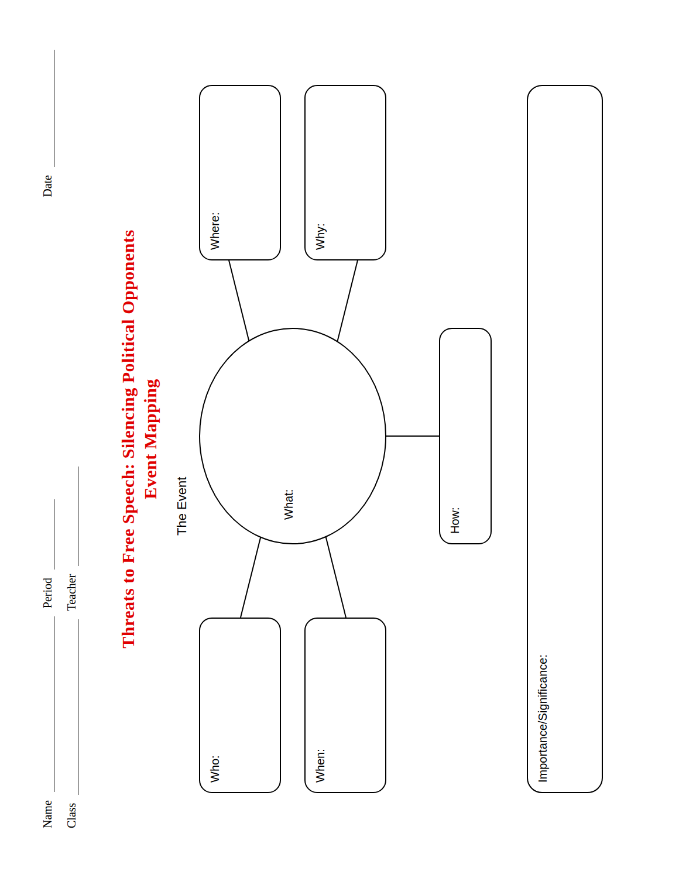Name Period Date
Class Teacher
Threats to Free Speech: Silencing Political Opponents
Event Mapping
The Event
Who:
When:
Where:
Why:
What:
How:
Importance/Significance: